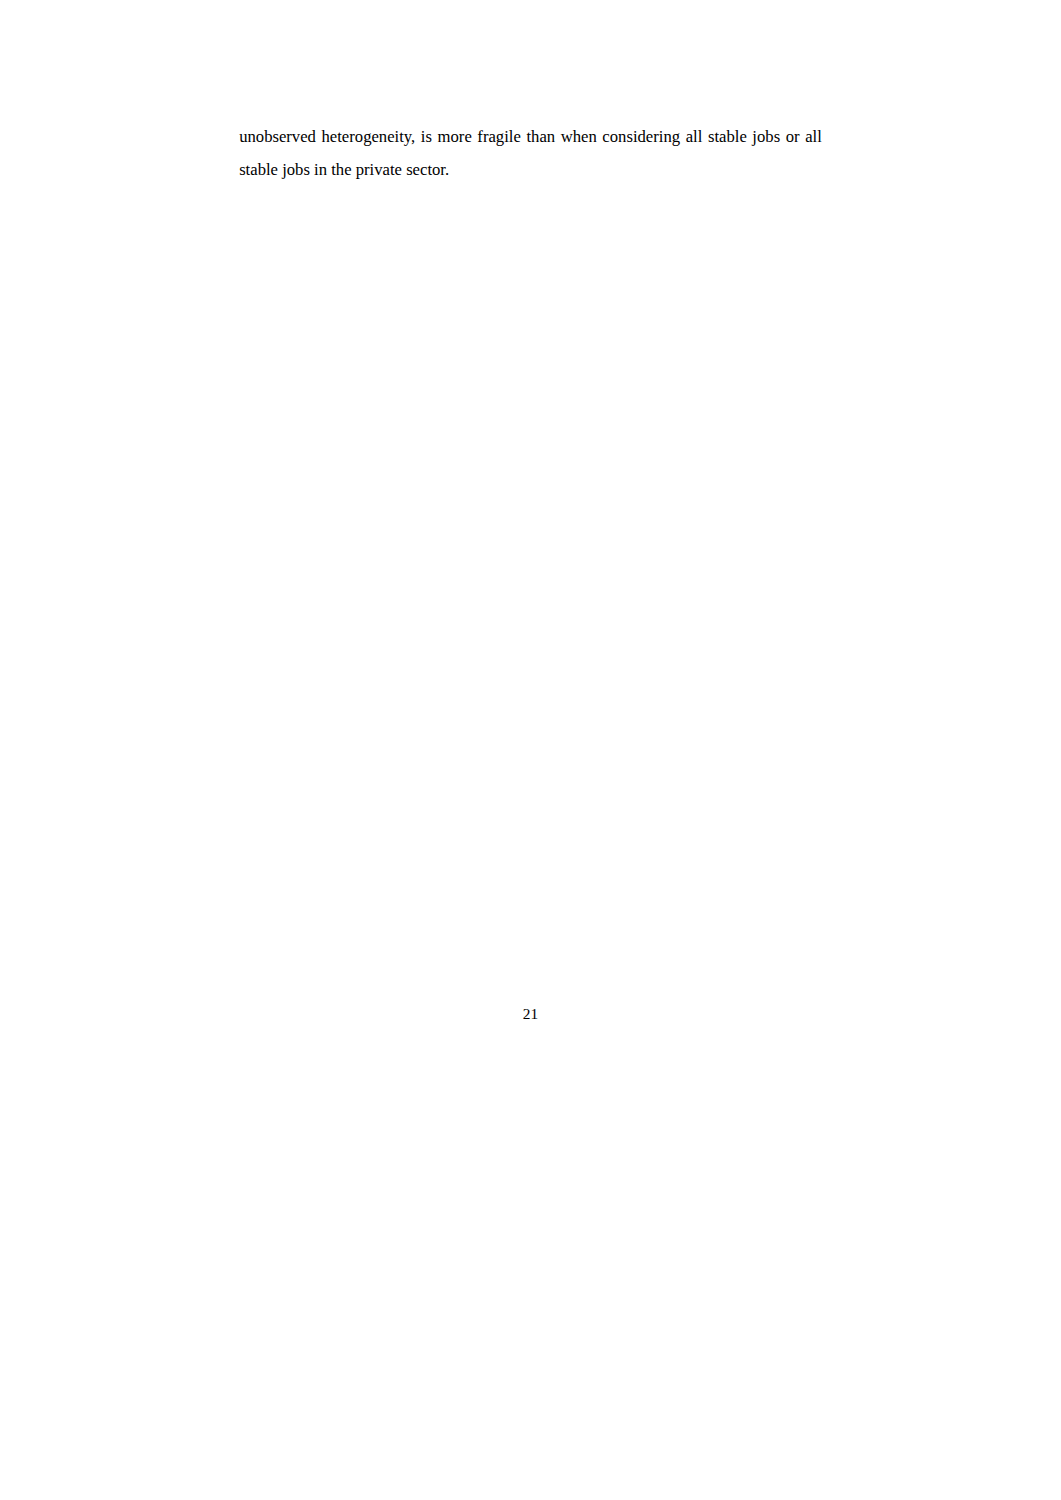unobserved heterogeneity, is more fragile than when considering all stable jobs or all stable jobs in the private sector.
21